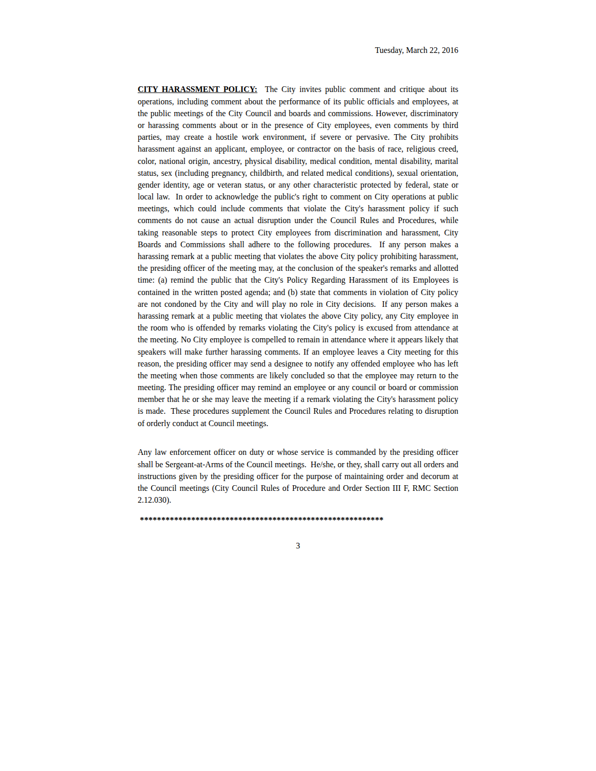Tuesday, March 22, 2016
CITY HARASSMENT POLICY: The City invites public comment and critique about its operations, including comment about the performance of its public officials and employees, at the public meetings of the City Council and boards and commissions. However, discriminatory or harassing comments about or in the presence of City employees, even comments by third parties, may create a hostile work environment, if severe or pervasive. The City prohibits harassment against an applicant, employee, or contractor on the basis of race, religious creed, color, national origin, ancestry, physical disability, medical condition, mental disability, marital status, sex (including pregnancy, childbirth, and related medical conditions), sexual orientation, gender identity, age or veteran status, or any other characteristic protected by federal, state or local law. In order to acknowledge the public's right to comment on City operations at public meetings, which could include comments that violate the City's harassment policy if such comments do not cause an actual disruption under the Council Rules and Procedures, while taking reasonable steps to protect City employees from discrimination and harassment, City Boards and Commissions shall adhere to the following procedures. If any person makes a harassing remark at a public meeting that violates the above City policy prohibiting harassment, the presiding officer of the meeting may, at the conclusion of the speaker's remarks and allotted time: (a) remind the public that the City's Policy Regarding Harassment of its Employees is contained in the written posted agenda; and (b) state that comments in violation of City policy are not condoned by the City and will play no role in City decisions. If any person makes a harassing remark at a public meeting that violates the above City policy, any City employee in the room who is offended by remarks violating the City's policy is excused from attendance at the meeting. No City employee is compelled to remain in attendance where it appears likely that speakers will make further harassing comments. If an employee leaves a City meeting for this reason, the presiding officer may send a designee to notify any offended employee who has left the meeting when those comments are likely concluded so that the employee may return to the meeting. The presiding officer may remind an employee or any council or board or commission member that he or she may leave the meeting if a remark violating the City's harassment policy is made. These procedures supplement the Council Rules and Procedures relating to disruption of orderly conduct at Council meetings.
Any law enforcement officer on duty or whose service is commanded by the presiding officer shall be Sergeant-at-Arms of the Council meetings. He/she, or they, shall carry out all orders and instructions given by the presiding officer for the purpose of maintaining order and decorum at the Council meetings (City Council Rules of Procedure and Order Section III F, RMC Section 2.12.030).
*********************************************************
3